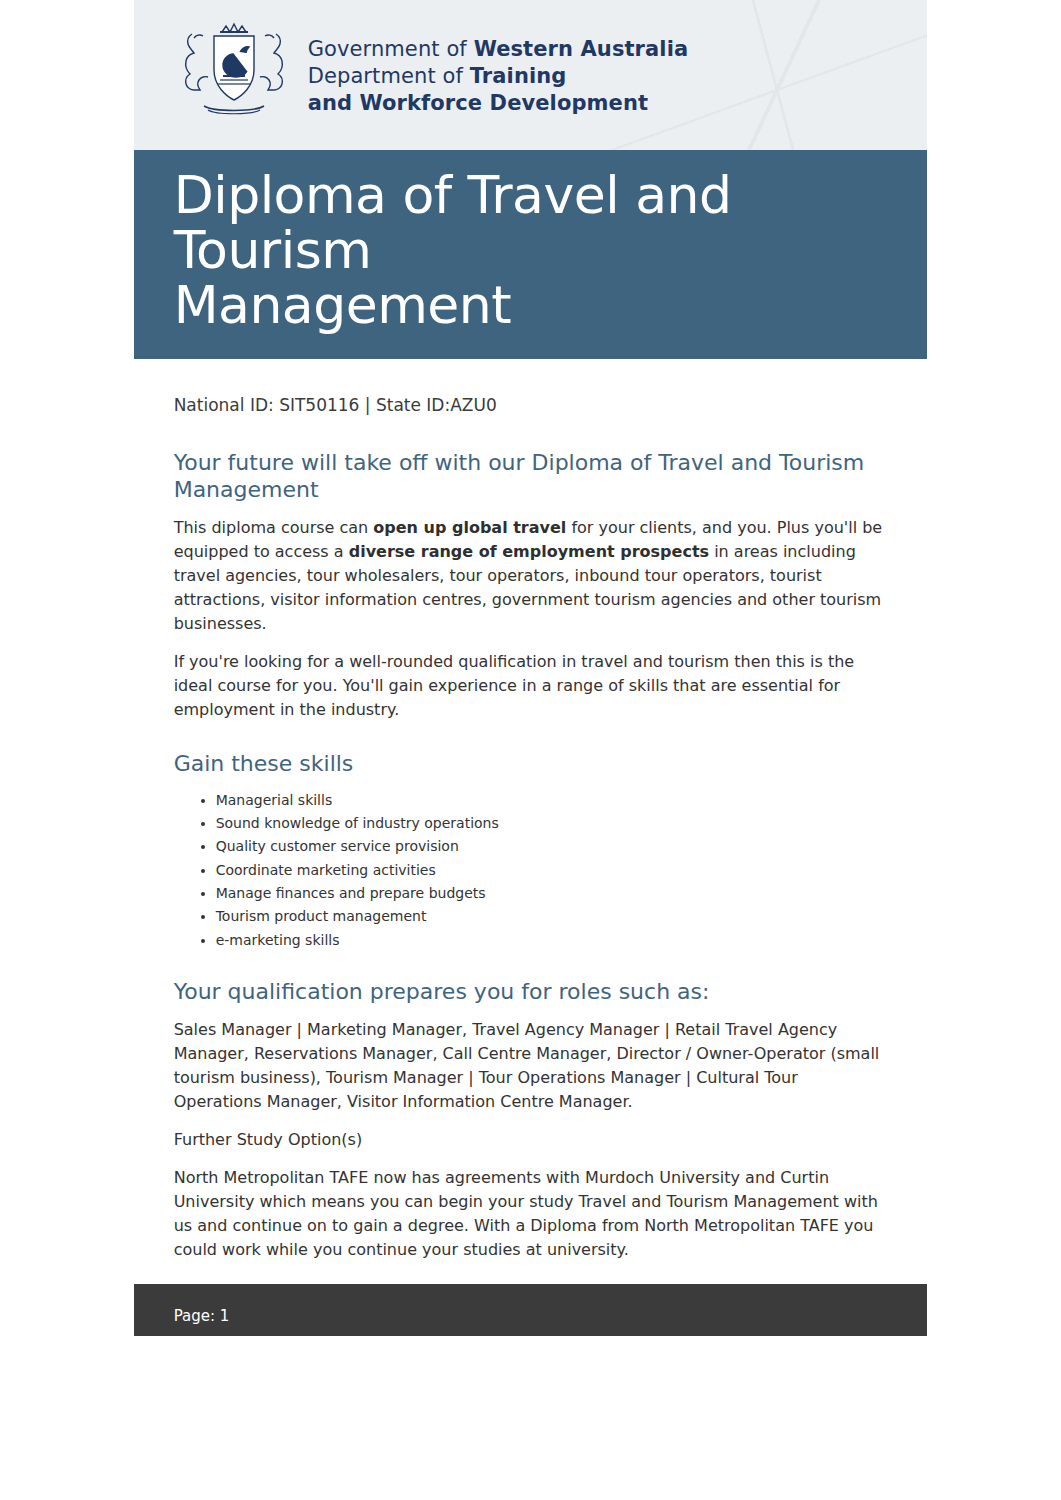Government of Western Australia
Department of Training
and Workforce Development
Diploma of Travel and Tourism
Management
National ID: SIT50116 | State ID:AZU0
Your future will take off with our Diploma of Travel and Tourism Management
This diploma course can open up global travel for your clients, and you. Plus you'll be equipped to access a diverse range of employment prospects in areas including travel agencies, tour wholesalers, tour operators, inbound tour operators, tourist attractions, visitor information centres, government tourism agencies and other tourism businesses.
If you're looking for a well-rounded qualification in travel and tourism then this is the ideal course for you. You'll gain experience in a range of skills that are essential for employment in the industry.
Gain these skills
Managerial skills
Sound knowledge of industry operations
Quality customer service provision
Coordinate marketing activities
Manage finances and prepare budgets
Tourism product management
e-marketing skills
Your qualification prepares you for roles such as:
Sales Manager | Marketing Manager, Travel Agency Manager | Retail Travel Agency Manager, Reservations Manager, Call Centre Manager, Director / Owner-Operator (small tourism business), Tourism Manager | Tour Operations Manager | Cultural Tour Operations Manager, Visitor Information Centre Manager.
Further Study Option(s)
North Metropolitan TAFE now has agreements with Murdoch University and Curtin University which means you can begin your study Travel and Tourism Management with us and continue on to gain a degree. With a Diploma from North Metropolitan TAFE you could work while you continue your studies at university.
Page: 1